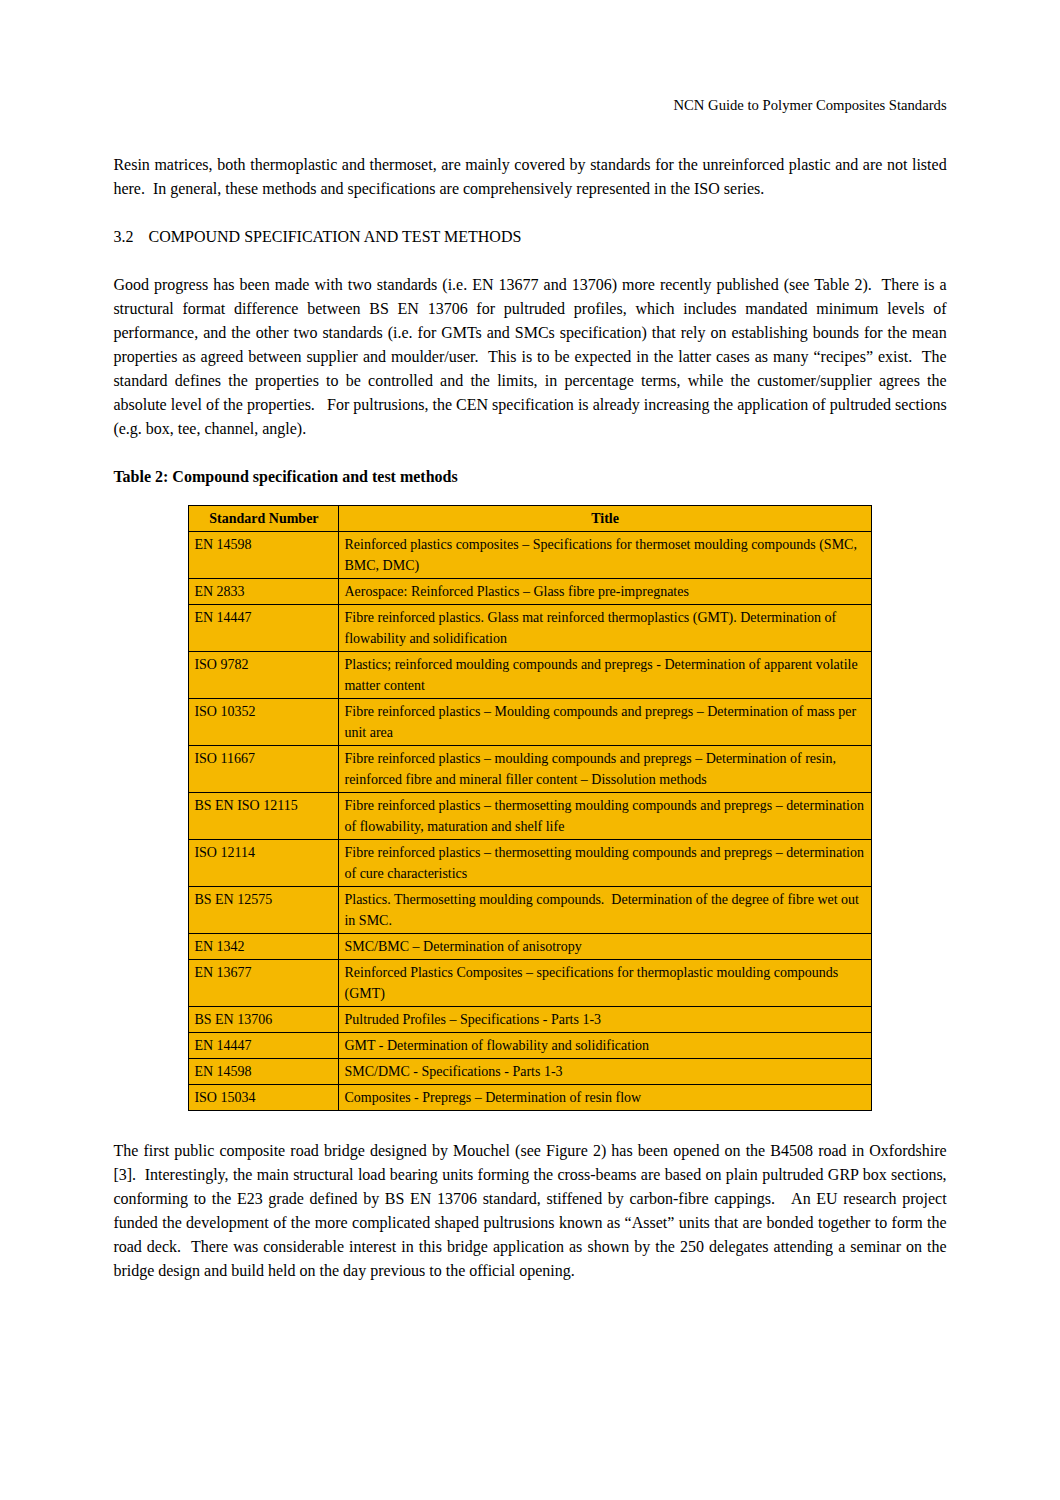NCN Guide to Polymer Composites Standards
Resin matrices, both thermoplastic and thermoset, are mainly covered by standards for the unreinforced plastic and are not listed here. In general, these methods and specifications are comprehensively represented in the ISO series.
3.2 COMPOUND SPECIFICATION AND TEST METHODS
Good progress has been made with two standards (i.e. EN 13677 and 13706) more recently published (see Table 2). There is a structural format difference between BS EN 13706 for pultruded profiles, which includes mandated minimum levels of performance, and the other two standards (i.e. for GMTs and SMCs specification) that rely on establishing bounds for the mean properties as agreed between supplier and moulder/user. This is to be expected in the latter cases as many “recipes” exist. The standard defines the properties to be controlled and the limits, in percentage terms, while the customer/supplier agrees the absolute level of the properties. For pultrusions, the CEN specification is already increasing the application of pultruded sections (e.g. box, tee, channel, angle).
Table 2: Compound specification and test methods
| Standard Number | Title |
| --- | --- |
| EN 14598 | Reinforced plastics composites – Specifications for thermoset moulding compounds (SMC, BMC, DMC) |
| EN 2833 | Aerospace: Reinforced Plastics – Glass fibre pre-impregnates |
| EN 14447 | Fibre reinforced plastics. Glass mat reinforced thermoplastics (GMT). Determination of flowability and solidification |
| ISO 9782 | Plastics; reinforced moulding compounds and prepregs - Determination of apparent volatile matter content |
| ISO 10352 | Fibre reinforced plastics – Moulding compounds and prepregs – Determination of mass per unit area |
| ISO 11667 | Fibre reinforced plastics – moulding compounds and prepregs – Determination of resin, reinforced fibre and mineral filler content – Dissolution methods |
| BS EN ISO 12115 | Fibre reinforced plastics – thermosetting moulding compounds and prepregs – determination of flowability, maturation and shelf life |
| ISO 12114 | Fibre reinforced plastics – thermosetting moulding compounds and prepregs – determination of cure characteristics |
| BS EN 12575 | Plastics. Thermosetting moulding compounds. Determination of the degree of fibre wet out in SMC. |
| EN 1342 | SMC/BMC – Determination of anisotropy |
| EN 13677 | Reinforced Plastics Composites – specifications for thermoplastic moulding compounds (GMT) |
| BS EN 13706 | Pultruded Profiles – Specifications - Parts 1-3 |
| EN 14447 | GMT - Determination of flowability and solidification |
| EN 14598 | SMC/DMC - Specifications - Parts 1-3 |
| ISO 15034 | Composites - Prepregs – Determination of resin flow |
The first public composite road bridge designed by Mouchel (see Figure 2) has been opened on the B4508 road in Oxfordshire [3]. Interestingly, the main structural load bearing units forming the cross-beams are based on plain pultruded GRP box sections, conforming to the E23 grade defined by BS EN 13706 standard, stiffened by carbon-fibre cappings. An EU research project funded the development of the more complicated shaped pultrusions known as “Asset” units that are bonded together to form the road deck. There was considerable interest in this bridge application as shown by the 250 delegates attending a seminar on the bridge design and build held on the day previous to the official opening.